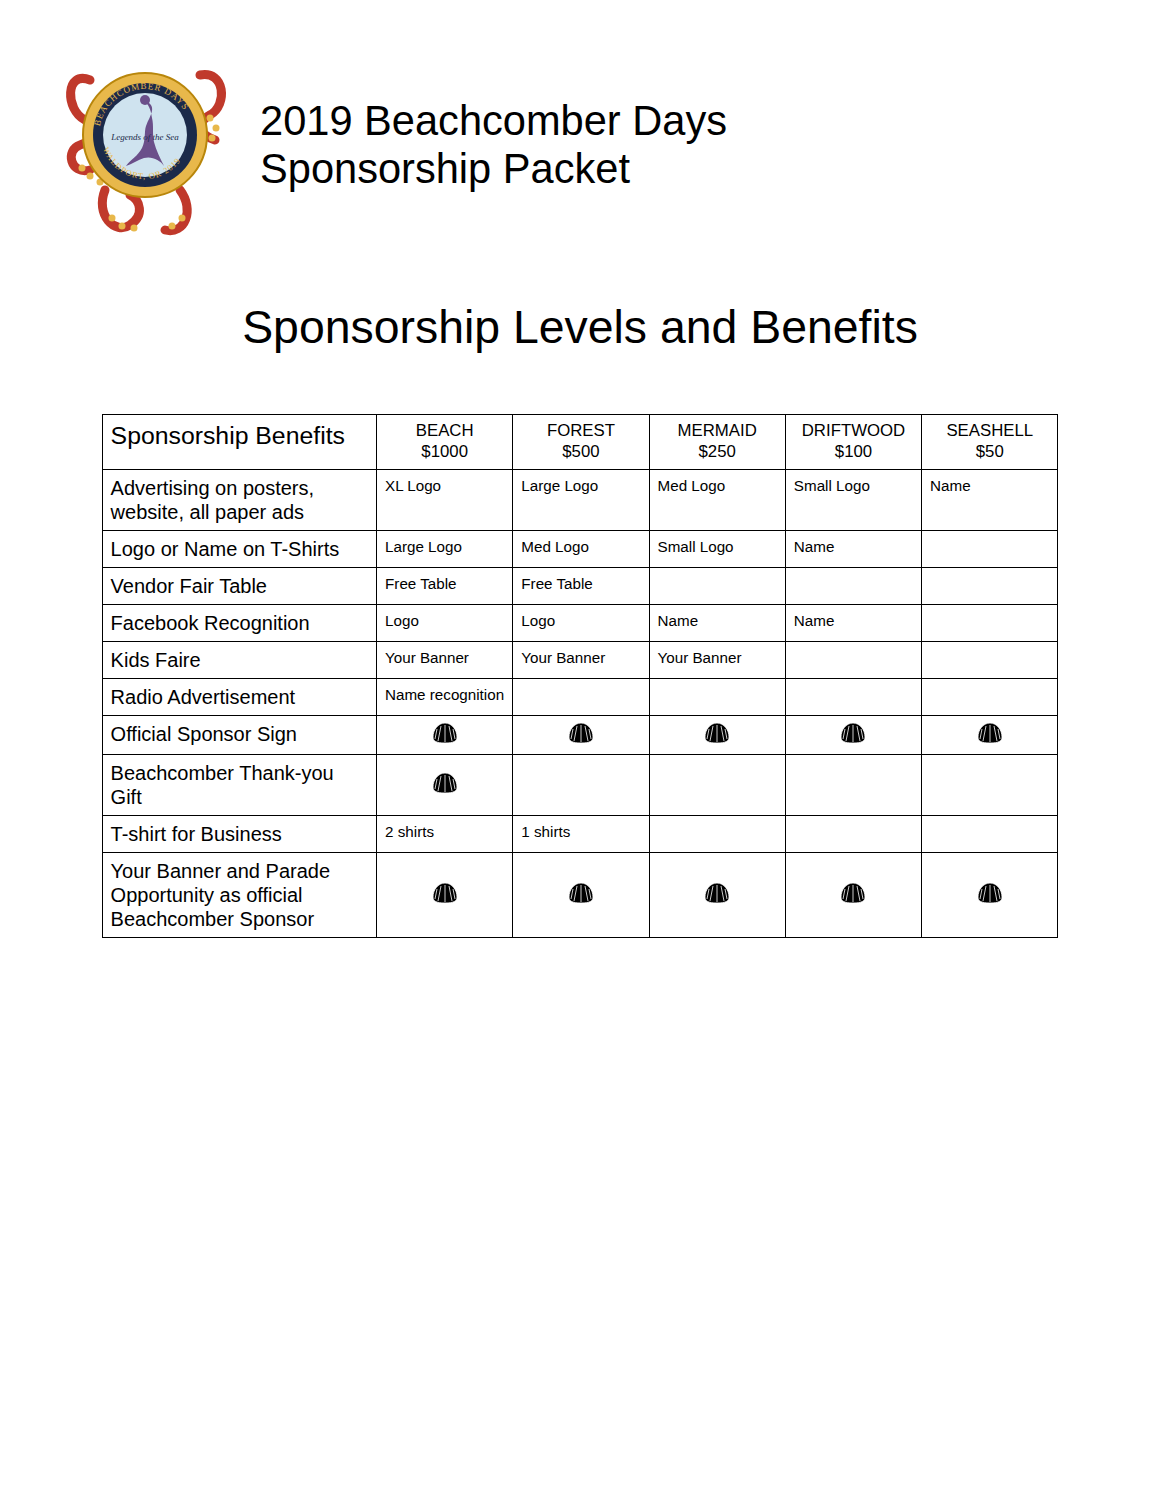BEACHCOMBER DAYS WALDPORT, OR 2019 Legends of the Sea
2019 Beachcomber Days
Sponsorship Packet
Sponsorship Levels and Benefits
| Sponsorship Benefits | BEACH $1000 | FOREST $500 | MERMAID $250 | DRIFTWOOD $100 | SEASHELL $50 |
| --- | --- | --- | --- | --- | --- |
| Advertising on posters, website, all paper ads | XL Logo | Large Logo | Med Logo | Small Logo | Name |
| Logo or Name on T-Shirts | Large Logo | Med Logo | Small Logo | Name | |
| Vendor Fair Table | Free Table | Free Table | | | |
| Facebook Recognition | Logo | Logo | Name | Name | |
| Kids Faire | Your Banner | Your Banner | Your Banner | | |
| Radio Advertisement | Name recognition | | | | |
| Official Sponsor Sign | | | | | |
| Beachcomber Thank-you Gift | | | | | |
| T-shirt for Business | 2 shirts | 1 shirts | | | |
| Your Banner and Parade Opportunity as official Beachcomber Sponsor | | | | | |